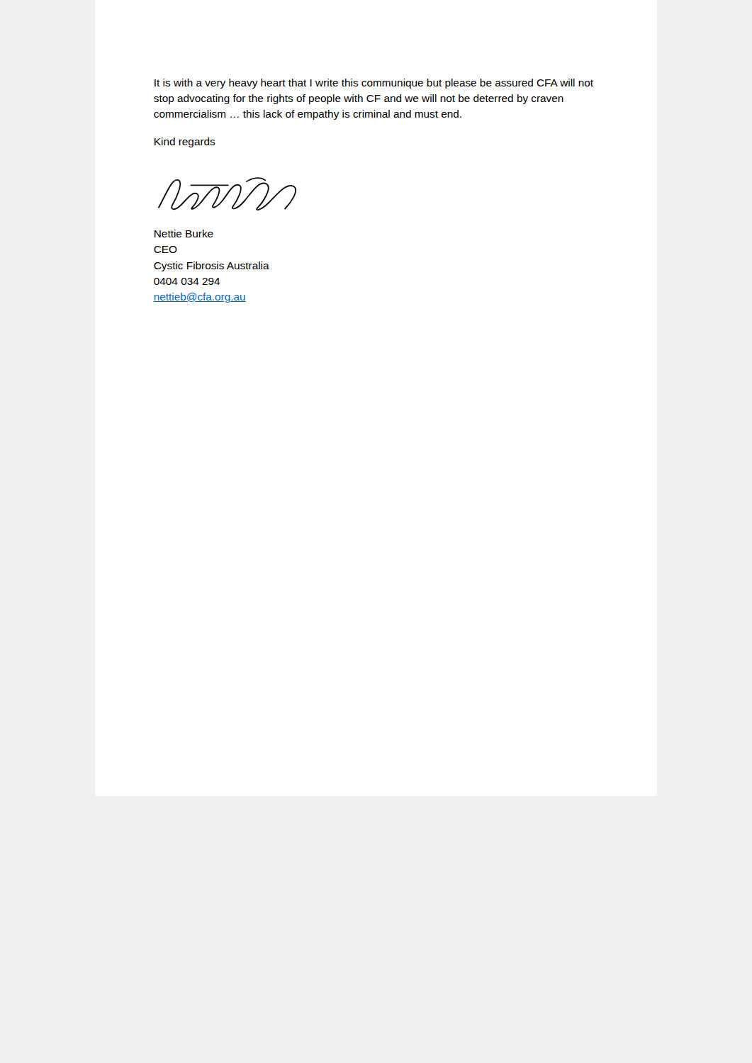It is with a very heavy heart that I write this communique but please be assured CFA will not stop advocating for the rights of people with CF and we will not be deterred by craven commercialism … this lack of empathy is criminal and must end.
Kind regards
Nettie Burke CEO Cystic Fibrosis Australia 0404 034 294 nettieb@cfa.org.au